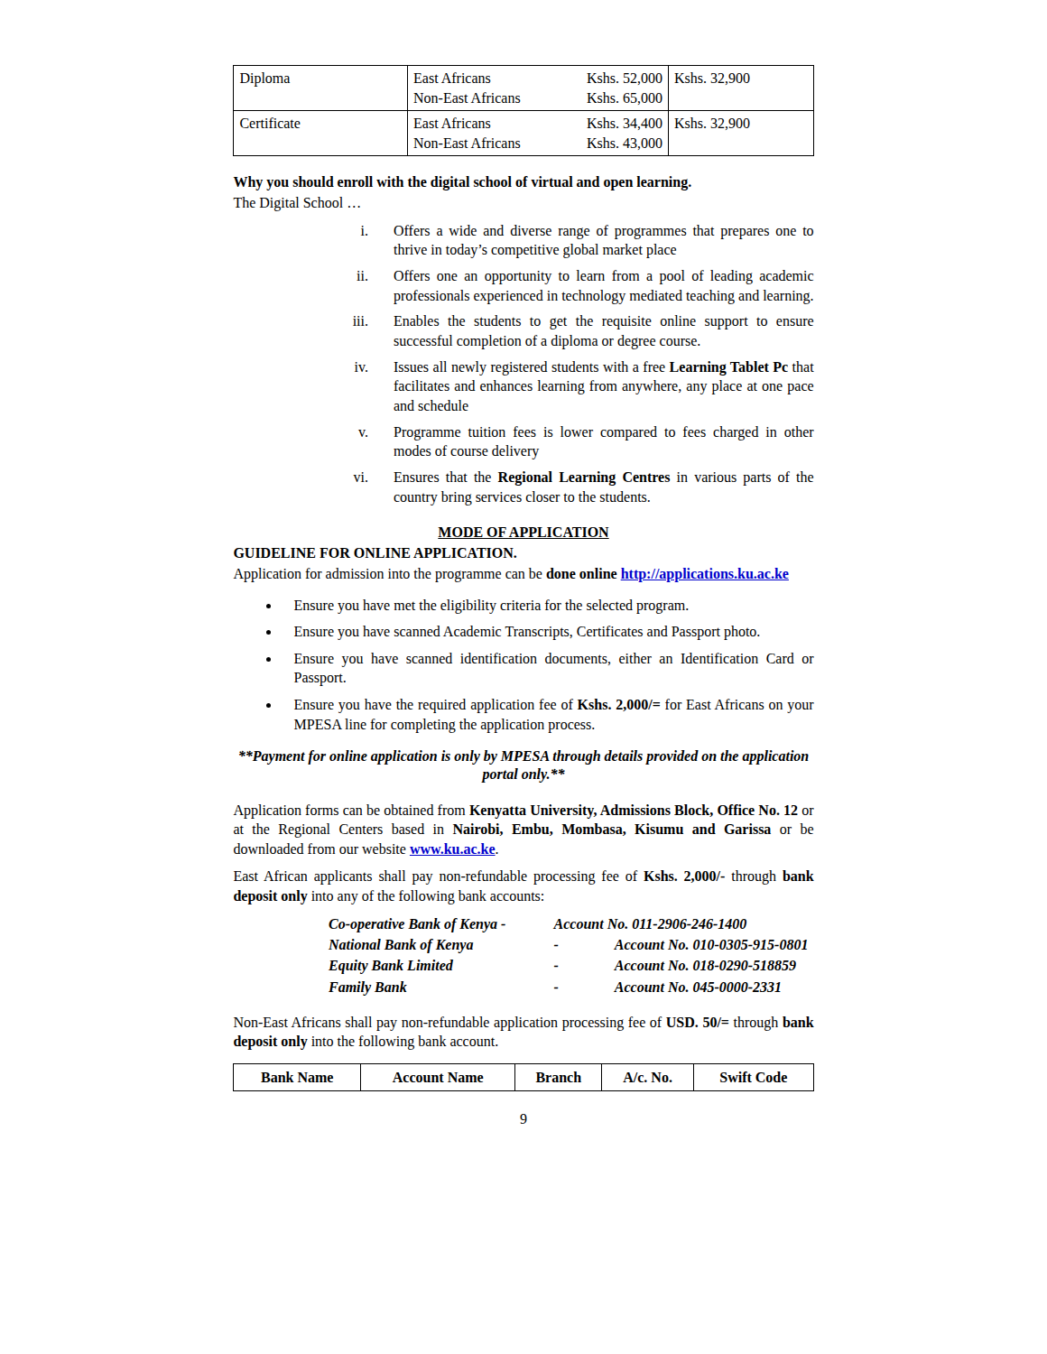| Diploma | East Africans Kshs. 52,000 Non-East Africans Kshs. 65,000 | Kshs. 32,900 |
| Certificate | East Africans Kshs. 34,400 Non-East Africans Kshs. 43,000 | Kshs. 32,900 |
Why you should enroll with the digital school of virtual and open learning.
The Digital School …
Offers a wide and diverse range of programmes that prepares one to thrive in today’s competitive global market place
Offers one an opportunity to learn from a pool of leading academic professionals experienced in technology mediated teaching and learning.
Enables the students to get the requisite online support to ensure successful completion of a diploma or degree course.
Issues all newly registered students with a free Learning Tablet Pc that facilitates and enhances learning from anywhere, any place at one pace and schedule
Programme tuition fees is lower compared to fees charged in other modes of course delivery
Ensures that the Regional Learning Centres in various parts of the country bring services closer to the students.
MODE OF APPLICATION
GUIDELINE FOR ONLINE APPLICATION.
Application for admission into the programme can be done online http://applications.ku.ac.ke
Ensure you have met the eligibility criteria for the selected program.
Ensure you have scanned Academic Transcripts, Certificates and Passport photo.
Ensure you have scanned identification documents, either an Identification Card or Passport.
Ensure you have the required application fee of Kshs. 2,000/= for East Africans on your MPESA line for completing the application process.
**Payment for online application is only by MPESA through details provided on the application portal only.**
Application forms can be obtained from Kenyatta University, Admissions Block, Office No. 12 or at the Regional Centers based in Nairobi, Embu, Mombasa, Kisumu and Garissa or be downloaded from our website www.ku.ac.ke.
East African applicants shall pay non-refundable processing fee of Kshs. 2,000/- through bank deposit only into any of the following bank accounts:
Co-operative Bank of Kenya -Account No. 011-2906-246-1400
National Bank of Kenya-Account No. 010-0305-915-0801
Equity Bank Limited-Account No. 018-0290-518859
Family Bank-Account No. 045-0000-2331
Non-East Africans shall pay non-refundable application processing fee of USD. 50/= through bank deposit only into the following bank account.
| Bank Name | Account Name | Branch | A/c. No. | Swift Code |
| --- | --- | --- | --- | --- |
9